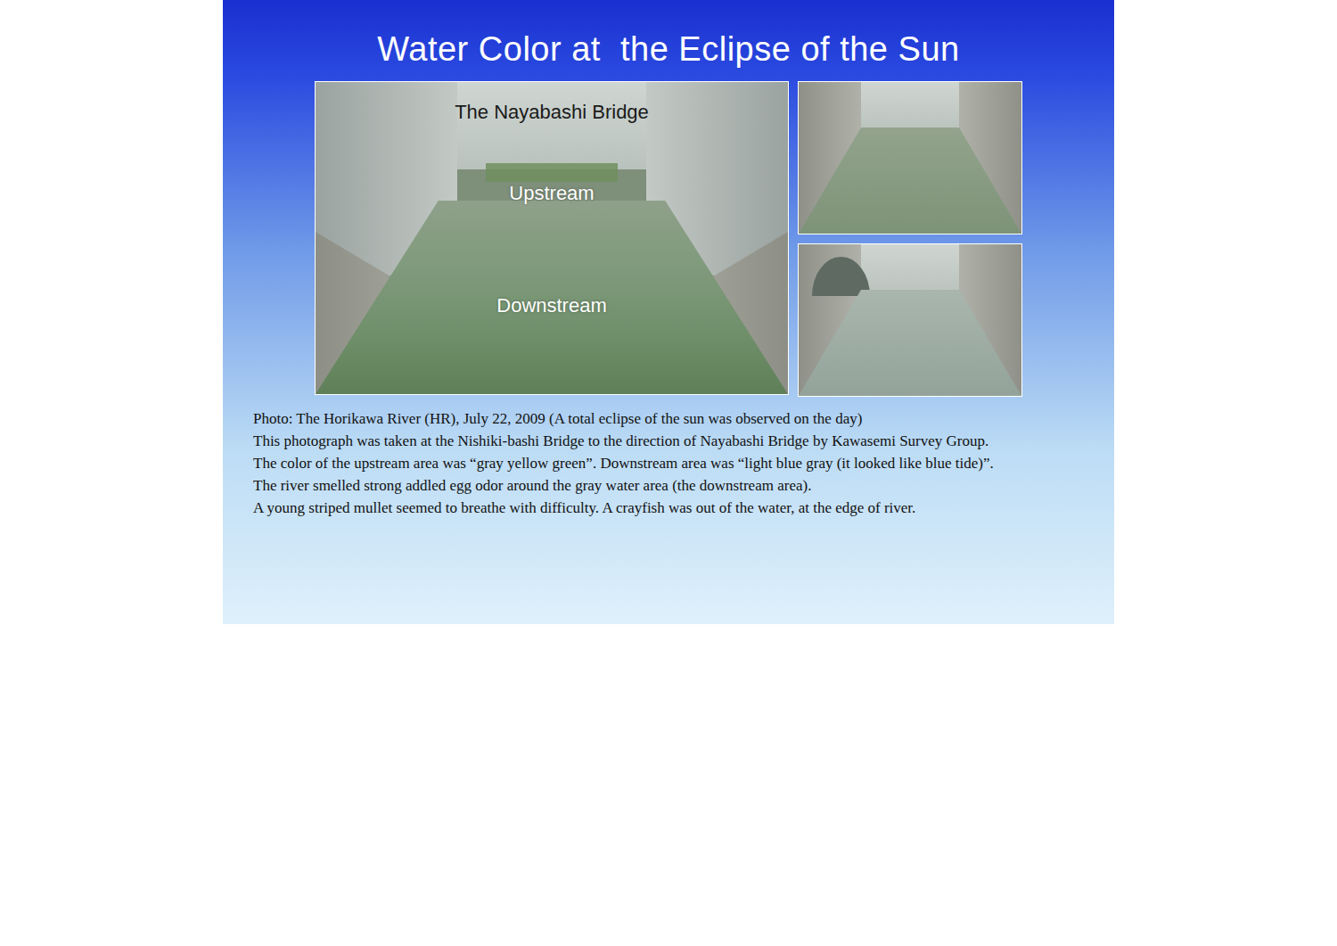Water Color at the Eclipse of the Sun
The Nayabashi Bridge Upstream Downstream
Photo: The Horikawa River (HR), July 22, 2009 (A total eclipse of the sun was observed on the day)
This photograph was taken at the Nishiki-bashi Bridge to the direction of Nayabashi Bridge by Kawasemi Survey Group.
The color of the upstream area was “gray yellow green”. Downstream area was “light blue gray (it looked like blue tide)”.
The river smelled strong addled egg odor around the gray water area (the downstream area).
A young striped mullet seemed to breathe with difficulty. A crayfish was out of the water, at the edge of river.